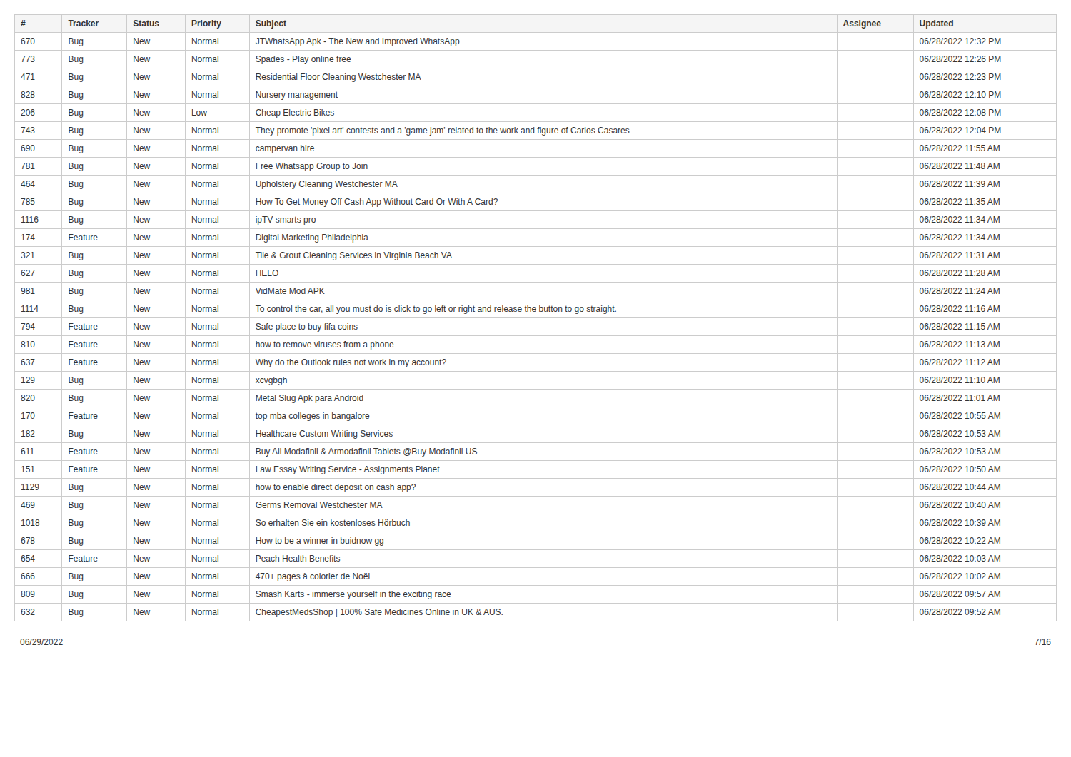| # | Tracker | Status | Priority | Subject | Assignee | Updated |
| --- | --- | --- | --- | --- | --- | --- |
| 670 | Bug | New | Normal | JTWhatsApp Apk - The New and Improved WhatsApp | | 06/28/2022 12:32 PM |
| 773 | Bug | New | Normal | Spades - Play online free | | 06/28/2022 12:26 PM |
| 471 | Bug | New | Normal | Residential Floor Cleaning Westchester MA | | 06/28/2022 12:23 PM |
| 828 | Bug | New | Normal | Nursery management | | 06/28/2022 12:10 PM |
| 206 | Bug | New | Low | Cheap Electric Bikes | | 06/28/2022 12:08 PM |
| 743 | Bug | New | Normal | They promote 'pixel art' contests and a 'game jam' related to the work and figure of Carlos Casares | | 06/28/2022 12:04 PM |
| 690 | Bug | New | Normal | campervan hire | | 06/28/2022 11:55 AM |
| 781 | Bug | New | Normal | Free Whatsapp Group to Join | | 06/28/2022 11:48 AM |
| 464 | Bug | New | Normal | Upholstery Cleaning Westchester MA | | 06/28/2022 11:39 AM |
| 785 | Bug | New | Normal | How To Get Money Off Cash App Without Card Or With A Card? | | 06/28/2022 11:35 AM |
| 1116 | Bug | New | Normal | ipTV smarts pro | | 06/28/2022 11:34 AM |
| 174 | Feature | New | Normal | Digital Marketing Philadelphia | | 06/28/2022 11:34 AM |
| 321 | Bug | New | Normal | Tile & Grout Cleaning Services in Virginia Beach VA | | 06/28/2022 11:31 AM |
| 627 | Bug | New | Normal | HELO | | 06/28/2022 11:28 AM |
| 981 | Bug | New | Normal | VidMate Mod APK | | 06/28/2022 11:24 AM |
| 1114 | Bug | New | Normal | To control the car, all you must do is click to go left or right and release the button to go straight. | | 06/28/2022 11:16 AM |
| 794 | Feature | New | Normal | Safe place to buy fifa coins | | 06/28/2022 11:15 AM |
| 810 | Feature | New | Normal | how to remove viruses from a phone | | 06/28/2022 11:13 AM |
| 637 | Feature | New | Normal | Why do the Outlook rules not work in my account? | | 06/28/2022 11:12 AM |
| 129 | Bug | New | Normal | xcvgbgh | | 06/28/2022 11:10 AM |
| 820 | Bug | New | Normal | Metal Slug Apk para Android | | 06/28/2022 11:01 AM |
| 170 | Feature | New | Normal | top mba colleges in bangalore | | 06/28/2022 10:55 AM |
| 182 | Bug | New | Normal | Healthcare Custom Writing Services | | 06/28/2022 10:53 AM |
| 611 | Feature | New | Normal | Buy All Modafinil & Armodafinil Tablets @Buy Modafinil US | | 06/28/2022 10:53 AM |
| 151 | Feature | New | Normal | Law Essay Writing Service - Assignments Planet | | 06/28/2022 10:50 AM |
| 1129 | Bug | New | Normal | how to enable direct deposit on cash app? | | 06/28/2022 10:44 AM |
| 469 | Bug | New | Normal | Germs Removal Westchester MA | | 06/28/2022 10:40 AM |
| 1018 | Bug | New | Normal | So erhalten Sie ein kostenloses Hörbuch | | 06/28/2022 10:39 AM |
| 678 | Bug | New | Normal | How to be a winner in buidnow gg | | 06/28/2022 10:22 AM |
| 654 | Feature | New | Normal | Peach Health Benefits | | 06/28/2022 10:03 AM |
| 666 | Bug | New | Normal | 470+ pages à colorier de Noël | | 06/28/2022 10:02 AM |
| 809 | Bug | New | Normal | Smash Karts - immerse yourself in the exciting race | | 06/28/2022 09:57 AM |
| 632 | Bug | New | Normal | CheapestMedsShop / 100% Safe Medicines Online in UK & AUS. | | 06/28/2022 09:52 AM |
| 06/29/2022 | 7/16 |